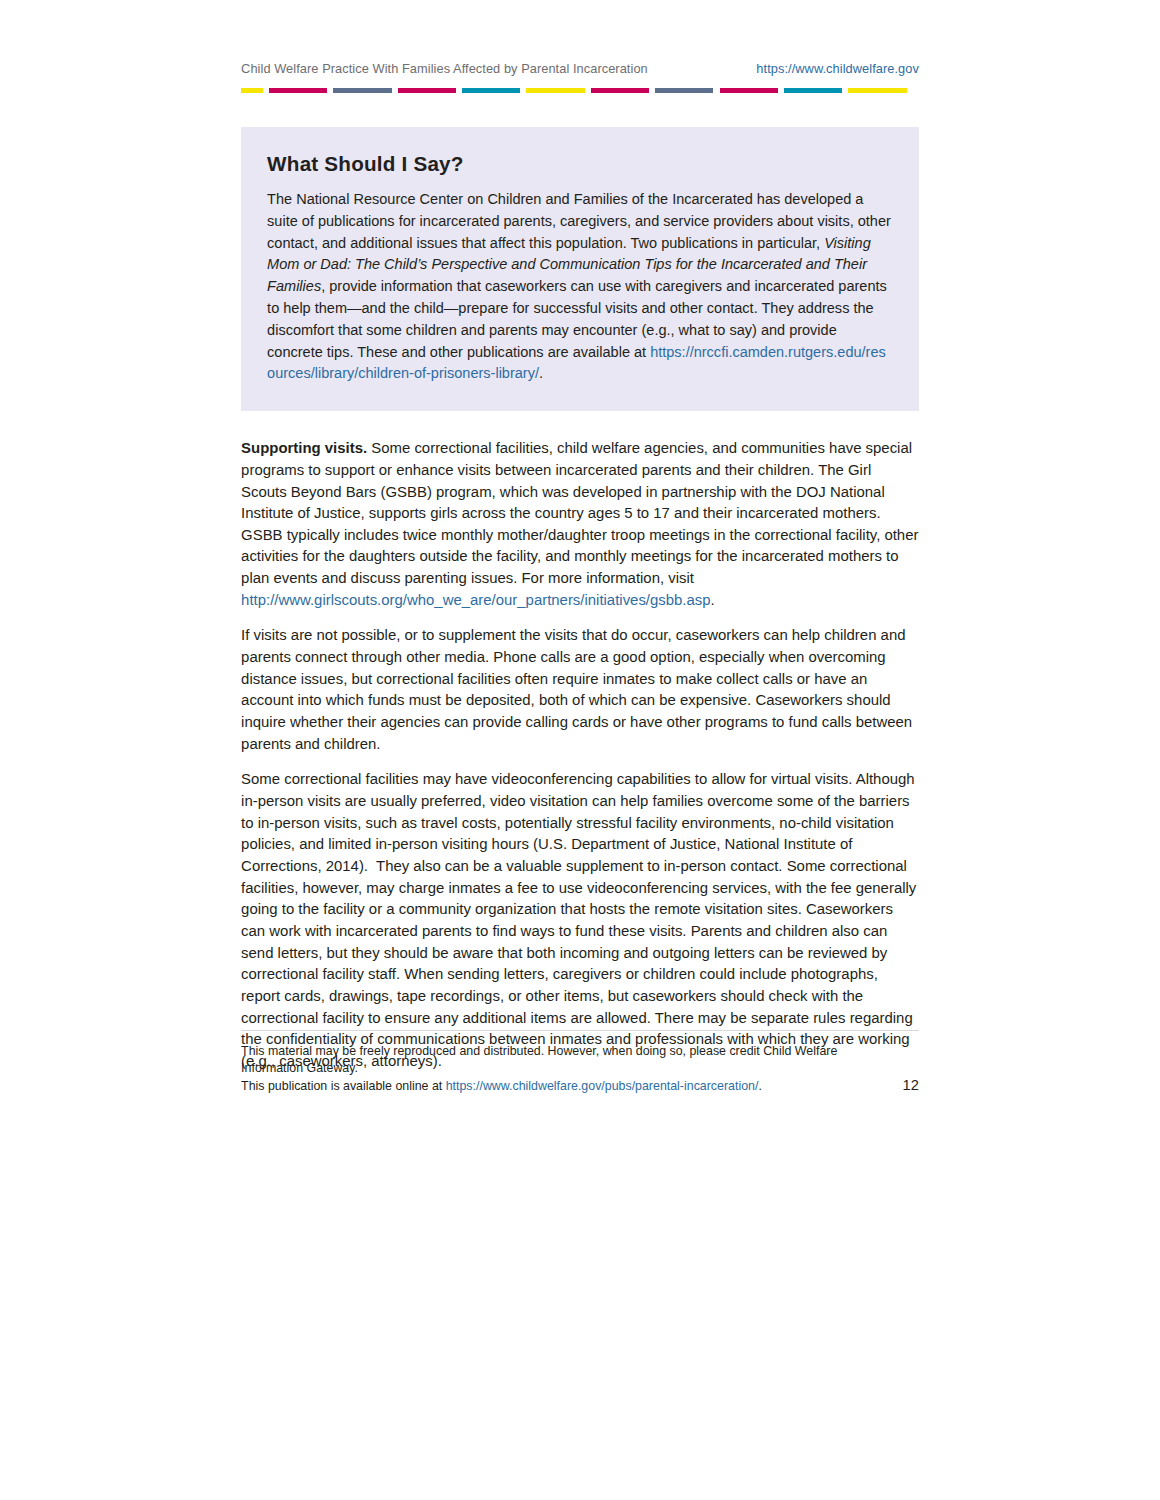Child Welfare Practice With Families Affected by Parental Incarceration
https://www.childwelfare.gov
What Should I Say?
The National Resource Center on Children and Families of the Incarcerated has developed a suite of publications for incarcerated parents, caregivers, and service providers about visits, other contact, and additional issues that affect this population. Two publications in particular, Visiting Mom or Dad: The Child’s Perspective and Communication Tips for the Incarcerated and Their Families, provide information that caseworkers can use with caregivers and incarcerated parents to help them—and the child—prepare for successful visits and other contact. They address the discomfort that some children and parents may encounter (e.g., what to say) and provide concrete tips. These and other publications are available at https://nrccfi.camden.rutgers.edu/resources/library/children-of-prisoners-library/.
Supporting visits. Some correctional facilities, child welfare agencies, and communities have special programs to support or enhance visits between incarcerated parents and their children. The Girl Scouts Beyond Bars (GSBB) program, which was developed in partnership with the DOJ National Institute of Justice, supports girls across the country ages 5 to 17 and their incarcerated mothers. GSBB typically includes twice monthly mother/daughter troop meetings in the correctional facility, other activities for the daughters outside the facility, and monthly meetings for the incarcerated mothers to plan events and discuss parenting issues. For more information, visit http://www.girlscouts.org/who_we_are/our_partners/initiatives/gsbb.asp.
If visits are not possible, or to supplement the visits that do occur, caseworkers can help children and parents connect through other media. Phone calls are a good option, especially when overcoming distance issues, but correctional facilities often require inmates to make collect calls or have an account into which funds must be deposited, both of which can be expensive. Caseworkers should inquire whether their agencies can provide calling cards or have other programs to fund calls between parents and children.
Some correctional facilities may have videoconferencing capabilities to allow for virtual visits. Although in-person visits are usually preferred, video visitation can help families overcome some of the barriers to in-person visits, such as travel costs, potentially stressful facility environments, no-child visitation policies, and limited in-person visiting hours (U.S. Department of Justice, National Institute of Corrections, 2014). They also can be a valuable supplement to in-person contact. Some correctional facilities, however, may charge inmates a fee to use videoconferencing services, with the fee generally going to the facility or a community organization that hosts the remote visitation sites. Caseworkers can work with incarcerated parents to find ways to fund these visits. Parents and children also can send letters, but they should be aware that both incoming and outgoing letters can be reviewed by correctional facility staff. When sending letters, caregivers or children could include photographs, report cards, drawings, tape recordings, or other items, but caseworkers should check with the correctional facility to ensure any additional items are allowed. There may be separate rules regarding the confidentiality of communications between inmates and professionals with which they are working (e.g., caseworkers, attorneys).
This material may be freely reproduced and distributed. However, when doing so, please credit Child Welfare Information Gateway.
This publication is available online at https://www.childwelfare.gov/pubs/parental-incarceration/.
12